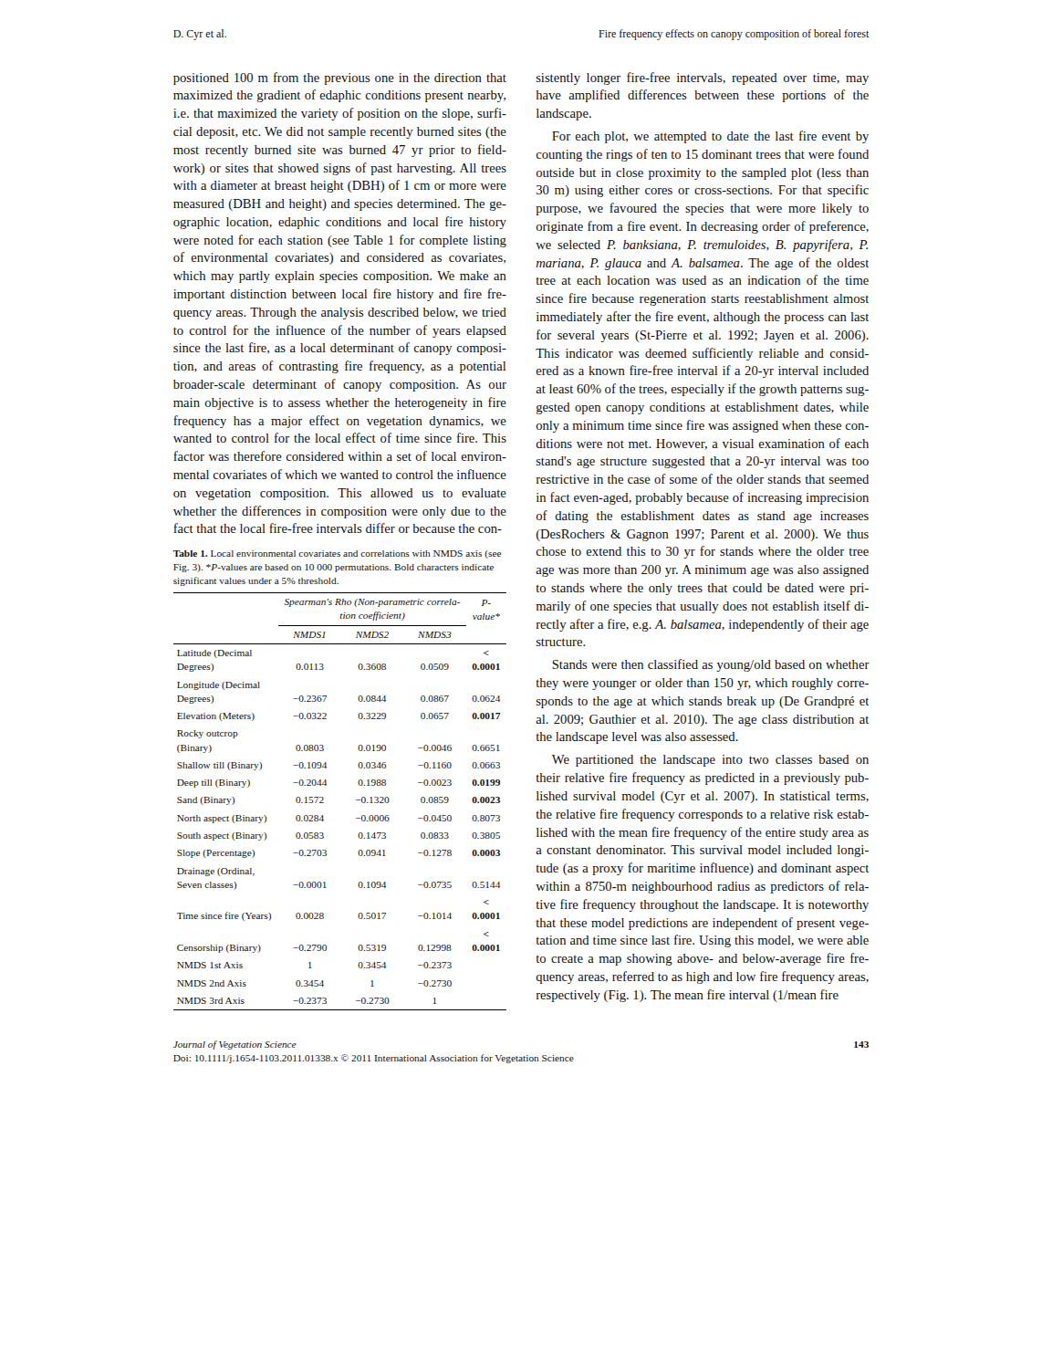D. Cyr et al.
Fire frequency effects on canopy composition of boreal forest
positioned 100 m from the previous one in the direction that maximized the gradient of edaphic conditions present nearby, i.e. that maximized the variety of position on the slope, surficial deposit, etc. We did not sample recently burned sites (the most recently burned site was burned 47 yr prior to fieldwork) or sites that showed signs of past harvesting. All trees with a diameter at breast height (DBH) of 1 cm or more were measured (DBH and height) and species determined. The geographic location, edaphic conditions and local fire history were noted for each station (see Table 1 for complete listing of environmental covariates) and considered as covariates, which may partly explain species composition. We make an important distinction between local fire history and fire frequency areas. Through the analysis described below, we tried to control for the influence of the number of years elapsed since the last fire, as a local determinant of canopy composition, and areas of contrasting fire frequency, as a potential broader-scale determinant of canopy composition. As our main objective is to assess whether the heterogeneity in fire frequency has a major effect on vegetation dynamics, we wanted to control for the local effect of time since fire. This factor was therefore considered within a set of local environmental covariates of which we wanted to control the influence on vegetation composition. This allowed us to evaluate whether the differences in composition were only due to the fact that the local fire-free intervals differ or because the con-
Table 1. Local environmental covariates and correlations with NMDS axis (see Fig. 3). * P -values are based on 10 000 permutations. Bold characters indicate significant values under a 5% threshold.
| | Spearman's Rho (Non-parametric correlation coefficient) | P-value* |
| --- | --- | --- |
| | NMDS1 | NMDS2 | NMDS3 | |
| Latitude (Decimal Degrees) | 0.0113 | 0.3608 | 0.0509 | < 0.0001 |
| Longitude (Decimal Degrees) | −0.2367 | 0.0844 | 0.0867 | 0.0624 |
| Elevation (Meters) | −0.0322 | 0.3229 | 0.0657 | 0.0017 |
| Rocky outcrop (Binary) | 0.0803 | 0.0190 | −0.0046 | 0.6651 |
| Shallow till (Binary) | −0.1094 | 0.0346 | −0.1160 | 0.0663 |
| Deep till (Binary) | −0.2044 | 0.1988 | −0.0023 | 0.0199 |
| Sand (Binary) | 0.1572 | −0.1320 | 0.0859 | 0.0023 |
| North aspect (Binary) | 0.0284 | −0.0006 | −0.0450 | 0.8073 |
| South aspect (Binary) | 0.0583 | 0.1473 | 0.0833 | 0.3805 |
| Slope (Percentage) | −0.2703 | 0.0941 | −0.1278 | 0.0003 |
| Drainage (Ordinal, Seven classes) | −0.0001 | 0.1094 | −0.0735 | 0.5144 |
| Time since fire (Years) | 0.0028 | 0.5017 | −0.1014 | < 0.0001 |
| Censorship (Binary) | −0.2790 | 0.5319 | 0.12998 | < 0.0001 |
| NMDS 1st Axis | 1 | 0.3454 | −0.2373 | |
| NMDS 2nd Axis | 0.3454 | 1 | −0.2730 | |
| NMDS 3rd Axis | −0.2373 | −0.2730 | 1 | |
sistently longer fire-free intervals, repeated over time, may have amplified differences between these portions of the landscape.
For each plot, we attempted to date the last fire event by counting the rings of ten to 15 dominant trees that were found outside but in close proximity to the sampled plot (less than 30 m) using either cores or cross-sections. For that specific purpose, we favoured the species that were more likely to originate from a fire event. In decreasing order of preference, we selected P. banksiana, P. tremuloides, B. papyrifera, P. mariana, P. glauca and A. balsamea. The age of the oldest tree at each location was used as an indication of the time since fire because regeneration starts reestablishment almost immediately after the fire event, although the process can last for several years (St-Pierre et al. 1992; Jayen et al. 2006). This indicator was deemed sufficiently reliable and considered as a known fire-free interval if a 20-yr interval included at least 60% of the trees, especially if the growth patterns suggested open canopy conditions at establishment dates, while only a minimum time since fire was assigned when these conditions were not met. However, a visual examination of each stand's age structure suggested that a 20-yr interval was too restrictive in the case of some of the older stands that seemed in fact even-aged, probably because of increasing imprecision of dating the establishment dates as stand age increases (DesRochers & Gagnon 1997; Parent et al. 2000). We thus chose to extend this to 30 yr for stands where the older tree age was more than 200 yr. A minimum age was also assigned to stands where the only trees that could be dated were primarily of one species that usually does not establish itself directly after a fire, e.g. A. balsamea, independently of their age structure.
Stands were then classified as young/old based on whether they were younger or older than 150 yr, which roughly corresponds to the age at which stands break up (De Grandpré et al. 2009; Gauthier et al. 2010). The age class distribution at the landscape level was also assessed.
We partitioned the landscape into two classes based on their relative fire frequency as predicted in a previously published survival model (Cyr et al. 2007). In statistical terms, the relative fire frequency corresponds to a relative risk established with the mean fire frequency of the entire study area as a constant denominator. This survival model included longitude (as a proxy for maritime influence) and dominant aspect within a 8750-m neighbourhood radius as predictors of relative fire frequency throughout the landscape. It is noteworthy that these model predictions are independent of present vegetation and time since last fire. Using this model, we were able to create a map showing above- and below-average fire frequency areas, referred to as high and low fire frequency areas, respectively (Fig. 1). The mean fire interval (1/mean fire
Journal of Vegetation Science
Doi: 10.1111/j.1654-1103.2011.01338.x © 2011 International Association for Vegetation Science
143